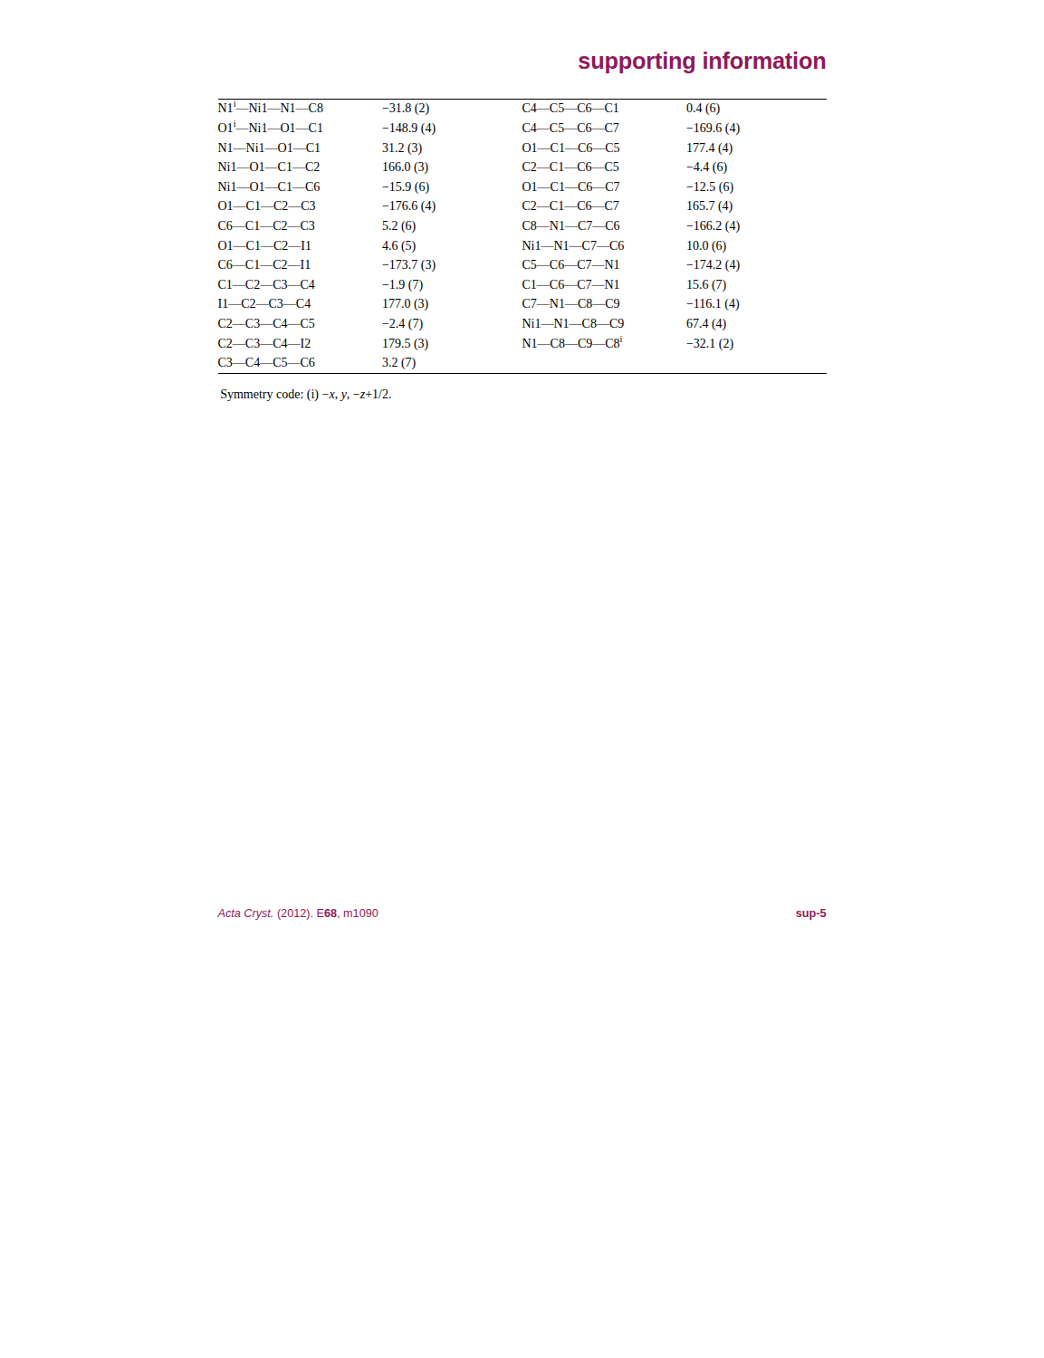supporting information
| N1 i —Ni1—N1—C8 | −31.8 (2) | C4—C5—C6—C1 | 0.4 (6) |
| O1 i —Ni1—O1—C1 | −148.9 (4) | C4—C5—C6—C7 | −169.6 (4) |
| N1—Ni1—O1—C1 | 31.2 (3) | O1—C1—C6—C5 | 177.4 (4) |
| Ni1—O1—C1—C2 | 166.0 (3) | C2—C1—C6—C5 | −4.4 (6) |
| Ni1—O1—C1—C6 | −15.9 (6) | O1—C1—C6—C7 | −12.5 (6) |
| O1—C1—C2—C3 | −176.6 (4) | C2—C1—C6—C7 | 165.7 (4) |
| C6—C1—C2—C3 | 5.2 (6) | C8—N1—C7—C6 | −166.2 (4) |
| O1—C1—C2—I1 | 4.6 (5) | Ni1—N1—C7—C6 | 10.0 (6) |
| C6—C1—C2—I1 | −173.7 (3) | C5—C6—C7—N1 | −174.2 (4) |
| C1—C2—C3—C4 | −1.9 (7) | C1—C6—C7—N1 | 15.6 (7) |
| I1—C2—C3—C4 | 177.0 (3) | C7—N1—C8—C9 | −116.1 (4) |
| C2—C3—C4—C5 | −2.4 (7) | Ni1—N1—C8—C9 | 67.4 (4) |
| C2—C3—C4—I2 | 179.5 (3) | N1—C8—C9—C8 i | −32.1 (2) |
| C3—C4—C5—C6 | 3.2 (7) | | |
Symmetry code: (i) −x, y, −z+1/2.
Acta Cryst. (2012). E68, m1090
sup-5